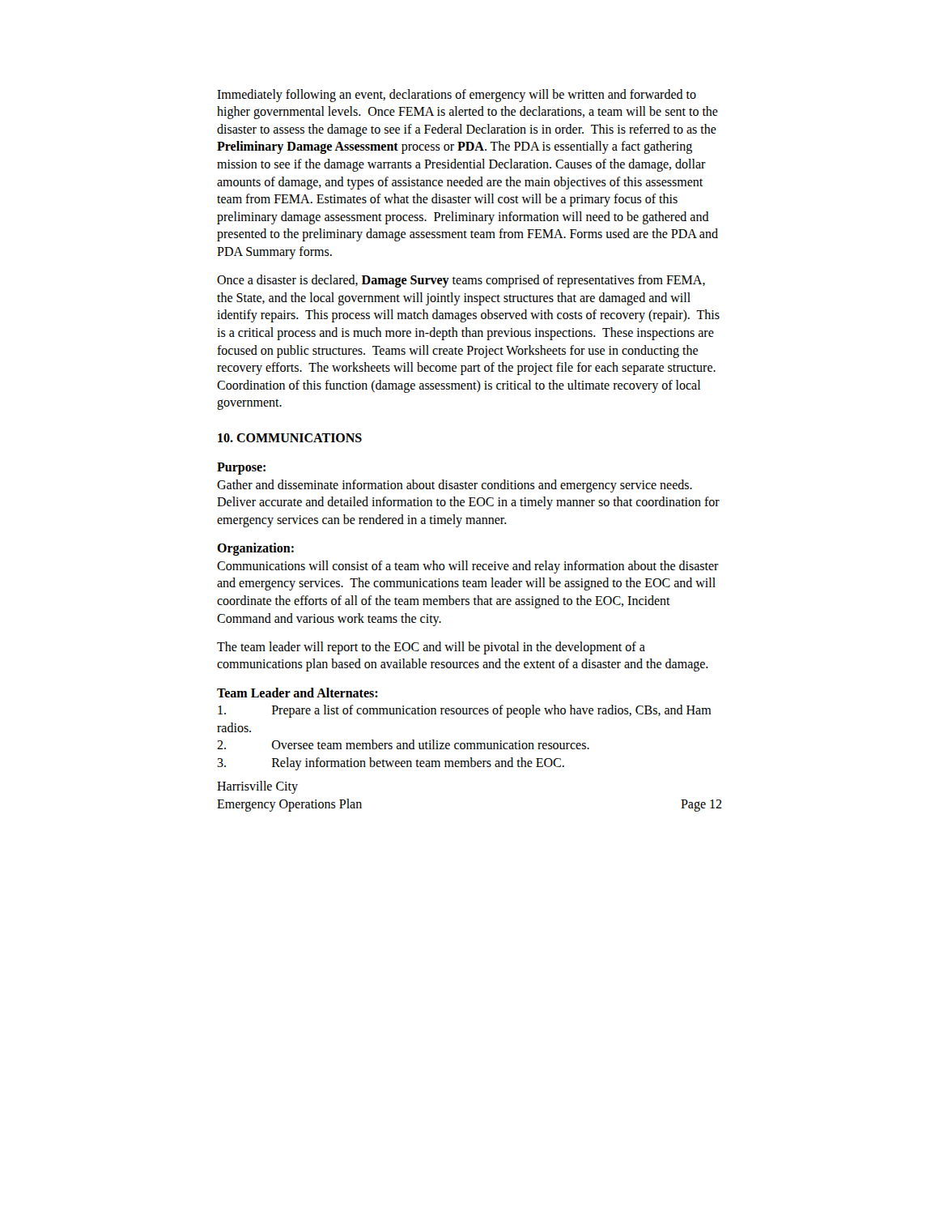Immediately following an event, declarations of emergency will be written and forwarded to higher governmental levels. Once FEMA is alerted to the declarations, a team will be sent to the disaster to assess the damage to see if a Federal Declaration is in order. This is referred to as the Preliminary Damage Assessment process or PDA. The PDA is essentially a fact gathering mission to see if the damage warrants a Presidential Declaration. Causes of the damage, dollar amounts of damage, and types of assistance needed are the main objectives of this assessment team from FEMA. Estimates of what the disaster will cost will be a primary focus of this preliminary damage assessment process. Preliminary information will need to be gathered and presented to the preliminary damage assessment team from FEMA. Forms used are the PDA and PDA Summary forms.
Once a disaster is declared, Damage Survey teams comprised of representatives from FEMA, the State, and the local government will jointly inspect structures that are damaged and will identify repairs. This process will match damages observed with costs of recovery (repair). This is a critical process and is much more in-depth than previous inspections. These inspections are focused on public structures. Teams will create Project Worksheets for use in conducting the recovery efforts. The worksheets will become part of the project file for each separate structure. Coordination of this function (damage assessment) is critical to the ultimate recovery of local government.
10. COMMUNICATIONS
Purpose:
Gather and disseminate information about disaster conditions and emergency service needs. Deliver accurate and detailed information to the EOC in a timely manner so that coordination for emergency services can be rendered in a timely manner.
Organization:
Communications will consist of a team who will receive and relay information about the disaster and emergency services. The communications team leader will be assigned to the EOC and will coordinate the efforts of all of the team members that are assigned to the EOC, Incident Command and various work teams the city.
The team leader will report to the EOC and will be pivotal in the development of a communications plan based on available resources and the extent of a disaster and the damage.
Team Leader and Alternates:
1. Prepare a list of communication resources of people who have radios, CBs, and Ham radios.
2. Oversee team members and utilize communication resources.
3. Relay information between team members and the EOC.
Harrisville City
Emergency Operations Plan Page 12